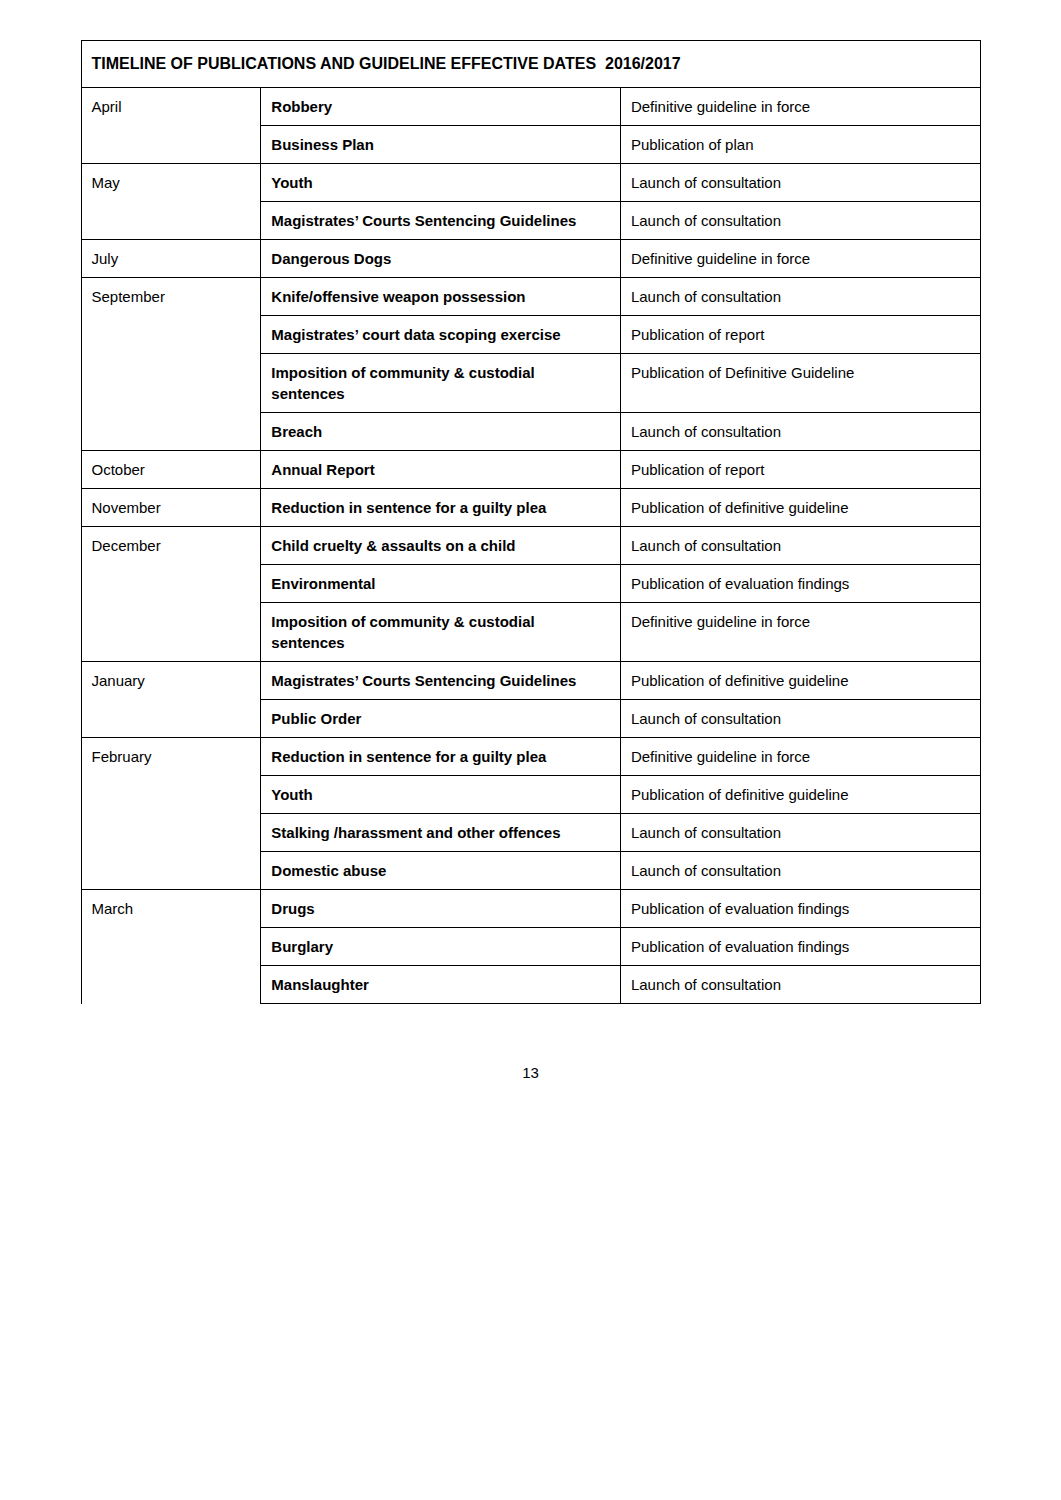| TIMELINE OF PUBLICATIONS AND GUIDELINE EFFECTIVE DATES 2016/2017 |
| --- |
| April | Robbery | Definitive guideline in force |
| Business Plan | Publication of plan |
| May | Youth | Launch of consultation |
| Magistrates’ Courts Sentencing Guidelines | Launch of consultation |
| July | Dangerous Dogs | Definitive guideline in force |
| September | Knife/offensive weapon possession | Launch of consultation |
| Magistrates’ court data scoping exercise | Publication of report |
| Imposition of community & custodial sentences | Publication of Definitive Guideline |
| Breach | Launch of consultation |
| October | Annual Report | Publication of report |
| November | Reduction in sentence for a guilty plea | Publication of definitive guideline |
| December | Child cruelty & assaults on a child | Launch of consultation |
| Environmental | Publication of evaluation findings |
| Imposition of community & custodial sentences | Definitive guideline in force |
| January | Magistrates’ Courts Sentencing Guidelines | Publication of definitive guideline |
| Public Order | Launch of consultation |
| February | Reduction in sentence for a guilty plea | Definitive guideline in force |
| Youth | Publication of definitive guideline |
| Stalking /harassment and other offences | Launch of consultation |
| Domestic abuse | Launch of consultation |
| March | Drugs | Publication of evaluation findings |
| Burglary | Publication of evaluation findings |
| Manslaughter | Launch of consultation |
13